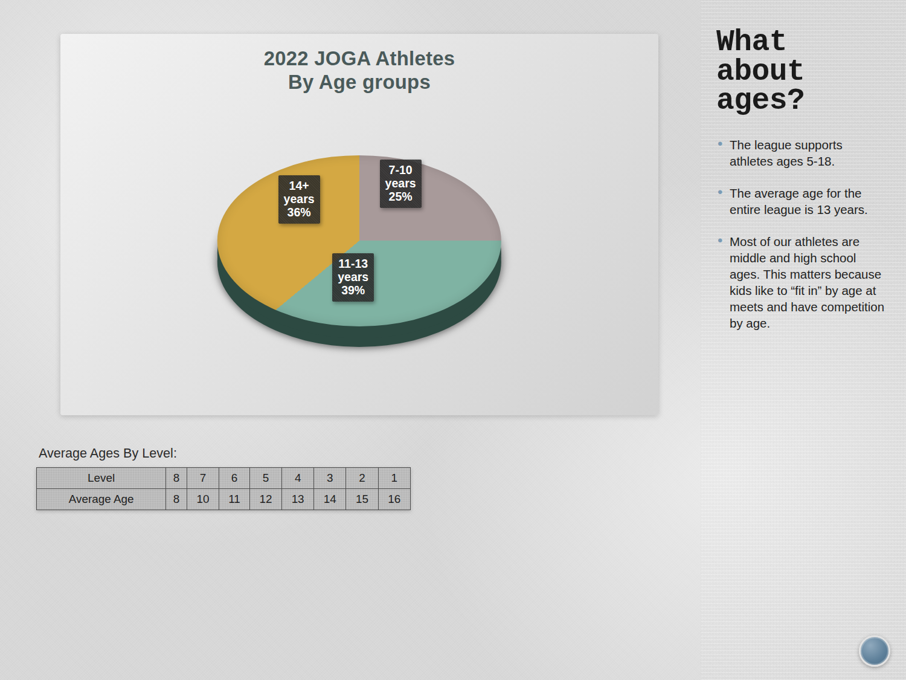2022 JOGA Athletes
By Age groups
7-10
years
25%
14+
years
36%
11-13
years
39%
Average Ages By Level:
| Level | 8 | 7 | 6 | 5 | 4 | 3 | 2 | 1 |
| Average Age | 8 | 10 | 11 | 12 | 13 | 14 | 15 | 16 |
What
about
ages?
The league supports athletes ages 5-18.
The average age for the entire league is 13 years.
Most of our athletes are middle and high school ages. This matters because kids like to “fit in” by age at meets and have competition by age.